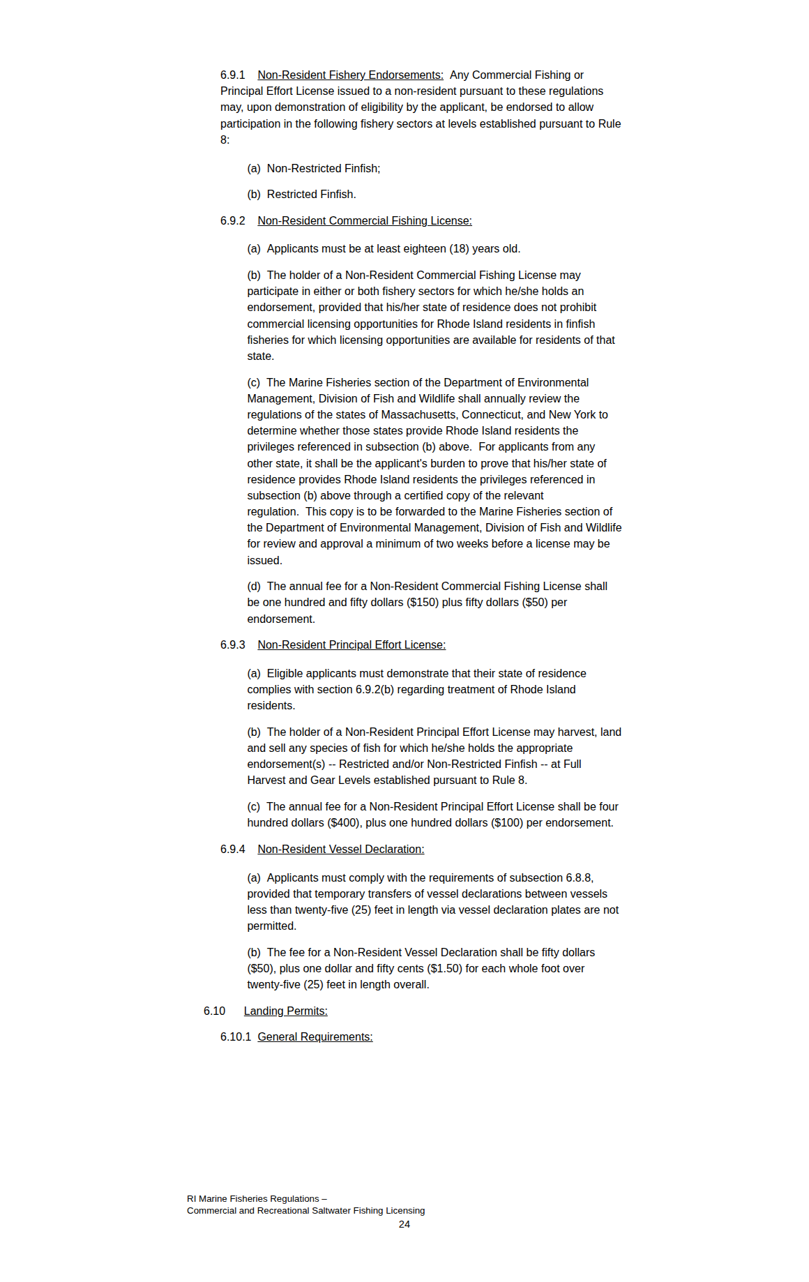6.9.1 Non-Resident Fishery Endorsements: Any Commercial Fishing or Principal Effort License issued to a non-resident pursuant to these regulations may, upon demonstration of eligibility by the applicant, be endorsed to allow participation in the following fishery sectors at levels established pursuant to Rule 8:
(a) Non-Restricted Finfish;
(b) Restricted Finfish.
6.9.2 Non-Resident Commercial Fishing License:
(a) Applicants must be at least eighteen (18) years old.
(b) The holder of a Non-Resident Commercial Fishing License may participate in either or both fishery sectors for which he/she holds an endorsement, provided that his/her state of residence does not prohibit commercial licensing opportunities for Rhode Island residents in finfish fisheries for which licensing opportunities are available for residents of that state.
(c) The Marine Fisheries section of the Department of Environmental Management, Division of Fish and Wildlife shall annually review the regulations of the states of Massachusetts, Connecticut, and New York to determine whether those states provide Rhode Island residents the privileges referenced in subsection (b) above. For applicants from any other state, it shall be the applicant's burden to prove that his/her state of residence provides Rhode Island residents the privileges referenced in subsection (b) above through a certified copy of the relevant regulation. This copy is to be forwarded to the Marine Fisheries section of the Department of Environmental Management, Division of Fish and Wildlife for review and approval a minimum of two weeks before a license may be issued.
(d) The annual fee for a Non-Resident Commercial Fishing License shall be one hundred and fifty dollars ($150) plus fifty dollars ($50) per endorsement.
6.9.3 Non-Resident Principal Effort License:
(a) Eligible applicants must demonstrate that their state of residence complies with section 6.9.2(b) regarding treatment of Rhode Island residents.
(b) The holder of a Non-Resident Principal Effort License may harvest, land and sell any species of fish for which he/she holds the appropriate endorsement(s) -- Restricted and/or Non-Restricted Finfish -- at Full Harvest and Gear Levels established pursuant to Rule 8.
(c) The annual fee for a Non-Resident Principal Effort License shall be four hundred dollars ($400), plus one hundred dollars ($100) per endorsement.
6.9.4 Non-Resident Vessel Declaration:
(a) Applicants must comply with the requirements of subsection 6.8.8, provided that temporary transfers of vessel declarations between vessels less than twenty-five (25) feet in length via vessel declaration plates are not permitted.
(b) The fee for a Non-Resident Vessel Declaration shall be fifty dollars ($50), plus one dollar and fifty cents ($1.50) for each whole foot over twenty-five (25) feet in length overall.
6.10 Landing Permits:
6.10.1 General Requirements:
RI Marine Fisheries Regulations –
Commercial and Recreational Saltwater Fishing Licensing
24